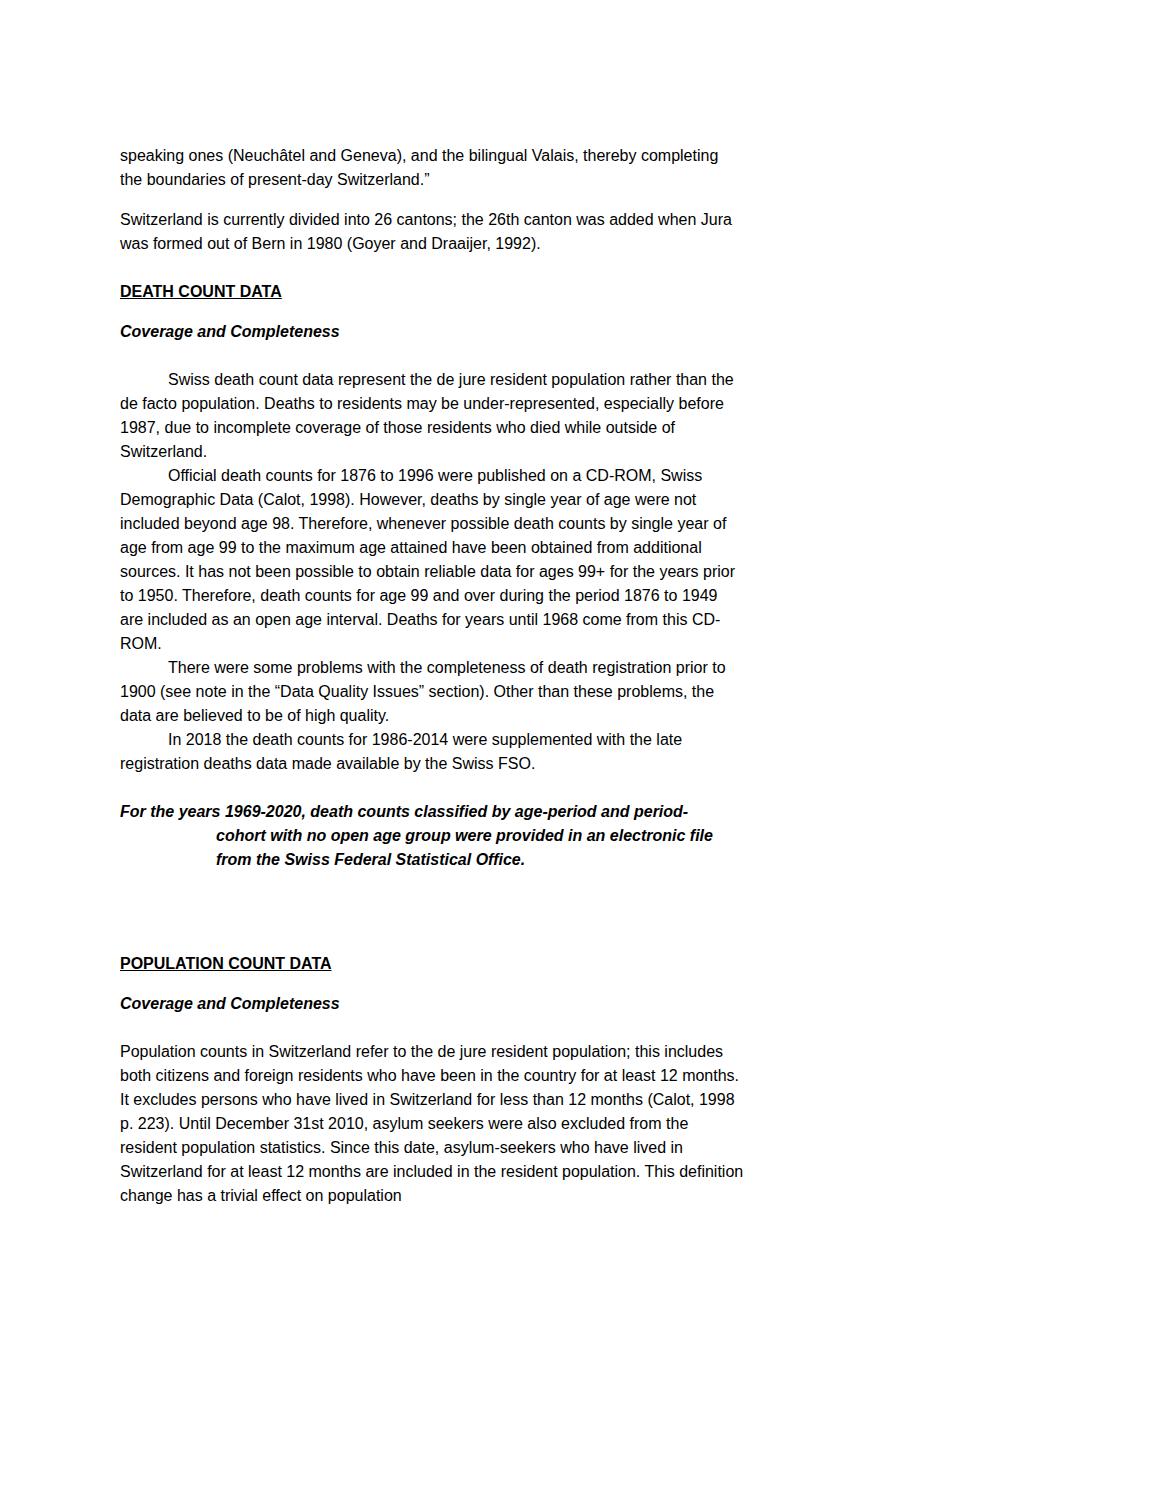speaking ones (Neuchâtel and Geneva), and the bilingual Valais, thereby completing the boundaries of present-day Switzerland.”
Switzerland is currently divided into 26 cantons; the 26th canton was added when Jura was formed out of Bern in 1980 (Goyer and Draaijer, 1992).
DEATH COUNT DATA
Coverage and Completeness
Swiss death count data represent the de jure resident population rather than the de facto population. Deaths to residents may be under-represented, especially before 1987, due to incomplete coverage of those residents who died while outside of Switzerland.
Official death counts for 1876 to 1996 were published on a CD-ROM, Swiss Demographic Data (Calot, 1998). However, deaths by single year of age were not included beyond age 98. Therefore, whenever possible death counts by single year of age from age 99 to the maximum age attained have been obtained from additional sources. It has not been possible to obtain reliable data for ages 99+ for the years prior to 1950. Therefore, death counts for age 99 and over during the period 1876 to 1949 are included as an open age interval. Deaths for years until 1968 come from this CD-ROM.
There were some problems with the completeness of death registration prior to 1900 (see note in the “Data Quality Issues” section). Other than these problems, the data are believed to be of high quality.
In 2018 the death counts for 1986-2014 were supplemented with the late registration deaths data made available by the Swiss FSO.
For the years 1969-2020, death counts classified by age-period and period-cohort with no open age group were provided in an electronic file from the Swiss Federal Statistical Office.
POPULATION COUNT DATA
Coverage and Completeness
Population counts in Switzerland refer to the de jure resident population; this includes both citizens and foreign residents who have been in the country for at least 12 months. It excludes persons who have lived in Switzerland for less than 12 months (Calot, 1998 p. 223). Until December 31st 2010, asylum seekers were also excluded from the resident population statistics. Since this date, asylum-seekers who have lived in Switzerland for at least 12 months are included in the resident population. This definition change has a trivial effect on population